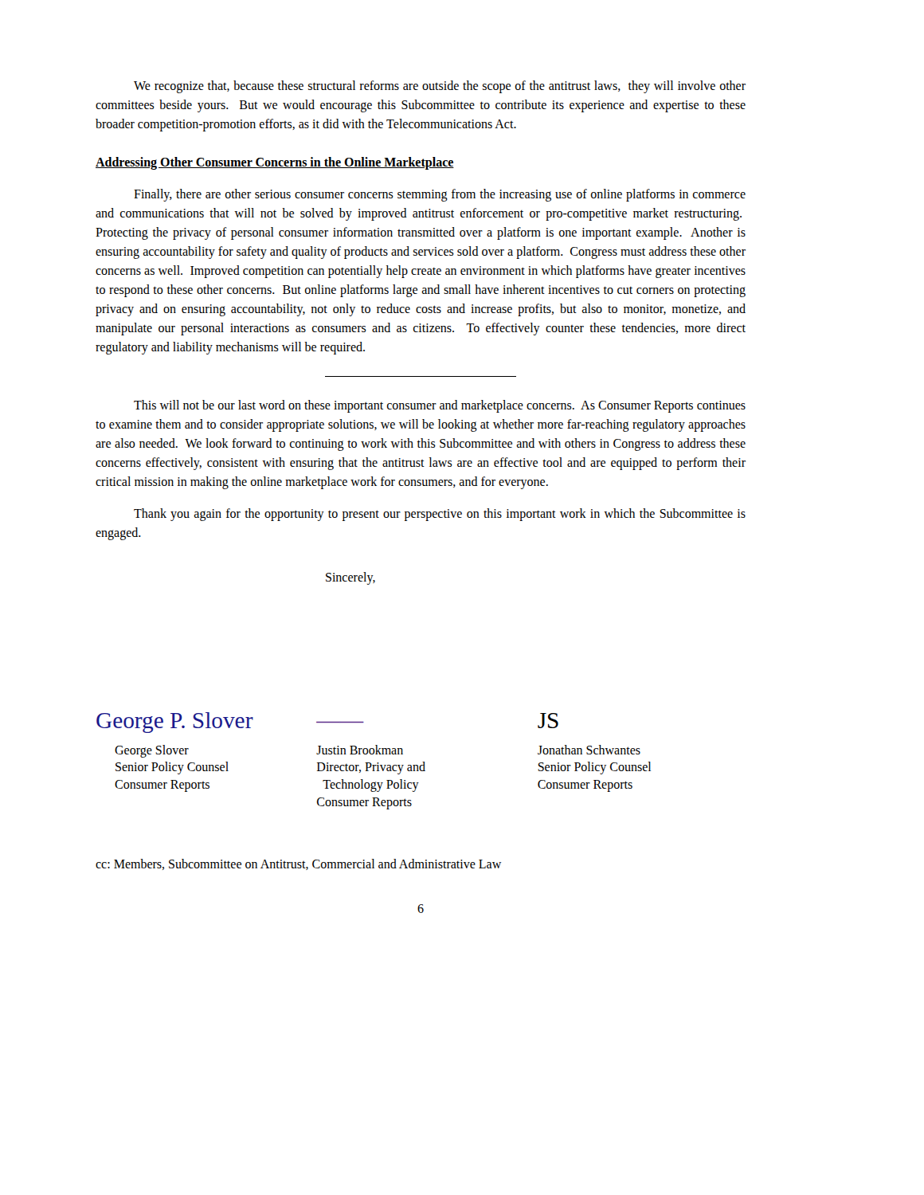We recognize that, because these structural reforms are outside the scope of the antitrust laws, they will involve other committees beside yours. But we would encourage this Subcommittee to contribute its experience and expertise to these broader competition-promotion efforts, as it did with the Telecommunications Act.
Addressing Other Consumer Concerns in the Online Marketplace
Finally, there are other serious consumer concerns stemming from the increasing use of online platforms in commerce and communications that will not be solved by improved antitrust enforcement or pro-competitive market restructuring. Protecting the privacy of personal consumer information transmitted over a platform is one important example. Another is ensuring accountability for safety and quality of products and services sold over a platform. Congress must address these other concerns as well. Improved competition can potentially help create an environment in which platforms have greater incentives to respond to these other concerns. But online platforms large and small have inherent incentives to cut corners on protecting privacy and on ensuring accountability, not only to reduce costs and increase profits, but also to monitor, monetize, and manipulate our personal interactions as consumers and as citizens. To effectively counter these tendencies, more direct regulatory and liability mechanisms will be required.
This will not be our last word on these important consumer and marketplace concerns. As Consumer Reports continues to examine them and to consider appropriate solutions, we will be looking at whether more far-reaching regulatory approaches are also needed. We look forward to continuing to work with this Subcommittee and with others in Congress to address these concerns effectively, consistent with ensuring that the antitrust laws are an effective tool and are equipped to perform their critical mission in making the online marketplace work for consumers, and for everyone.
Thank you again for the opportunity to present our perspective on this important work in which the Subcommittee is engaged.
Sincerely,
George P. Slover
George Slover
Senior Policy Counsel
Consumer Reports
——
Justin Brookman
Director, Privacy and
Technology Policy
Consumer Reports
JS
Jonathan Schwantes
Senior Policy Counsel
Consumer Reports
cc: Members, Subcommittee on Antitrust, Commercial and Administrative Law
6